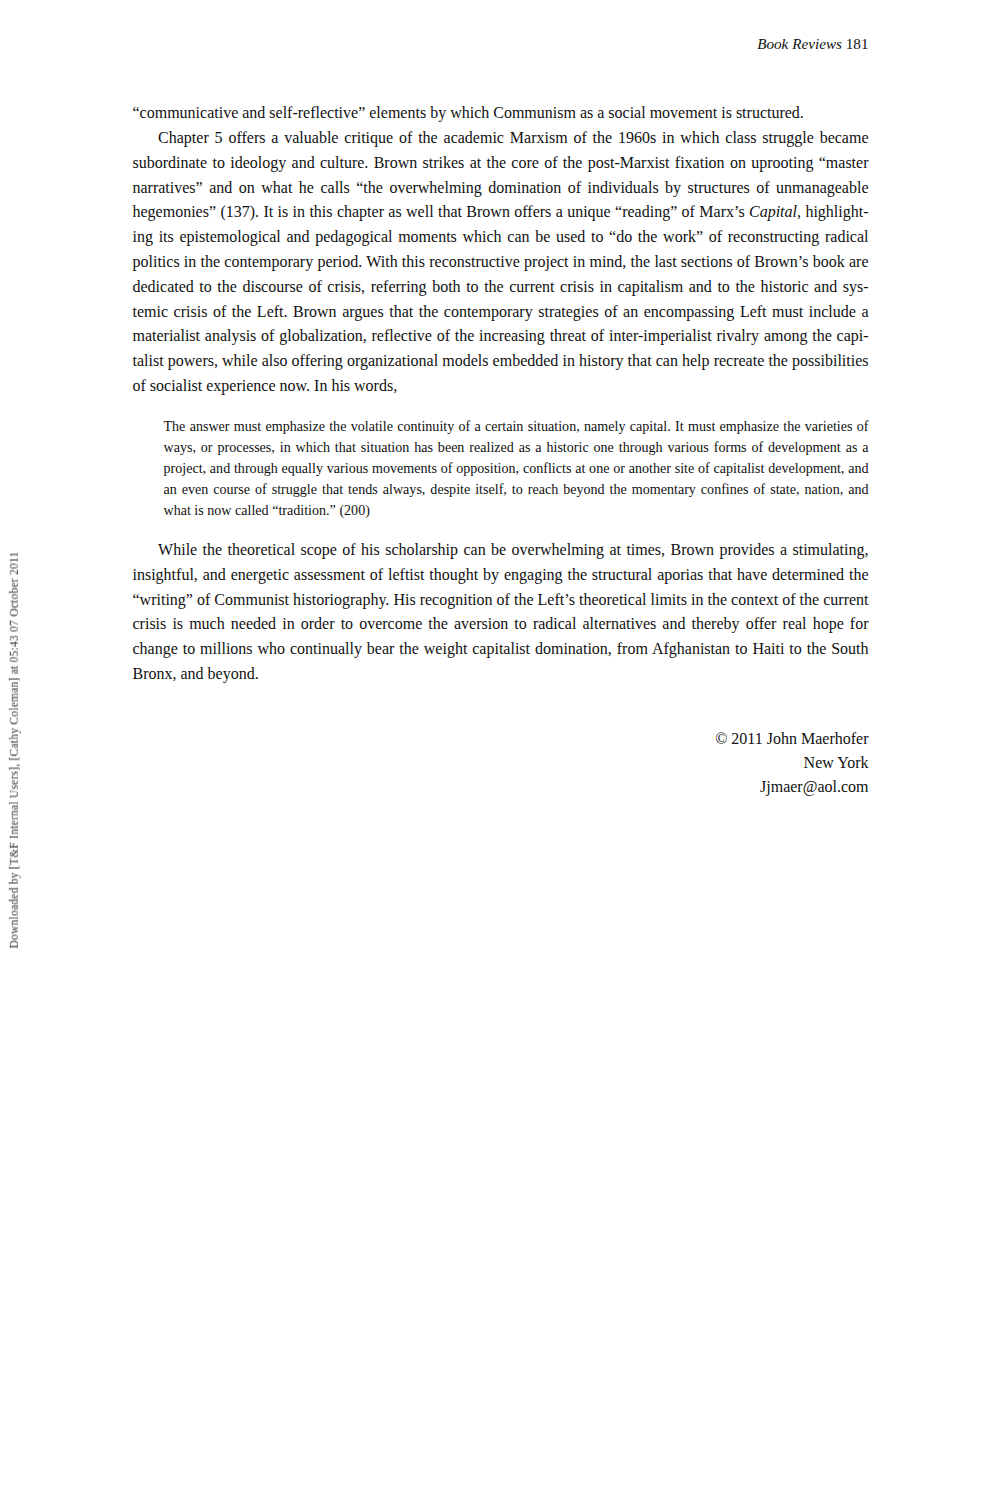Downloaded by [T&F Internal Users], [Cathy Coleman] at 05:43 07 October 2011
Book Reviews 181
“communicative and self-reflective” elements by which Communism as a social movement is structured.
Chapter 5 offers a valuable critique of the academic Marxism of the 1960s in which class struggle became subordinate to ideology and culture. Brown strikes at the core of the post-Marxist fixation on uprooting “master narratives” and on what he calls “the overwhelming domination of individuals by structures of unmanageable hegemonies” (137). It is in this chapter as well that Brown offers a unique “reading” of Marx’s Capital, highlighting its epistemological and pedagogical moments which can be used to “do the work” of reconstructing radical politics in the contemporary period. With this reconstructive project in mind, the last sections of Brown’s book are dedicated to the discourse of crisis, referring both to the current crisis in capitalism and to the historic and systemic crisis of the Left. Brown argues that the contemporary strategies of an encompassing Left must include a materialist analysis of globalization, reflective of the increasing threat of inter-imperialist rivalry among the capitalist powers, while also offering organizational models embedded in history that can help recreate the possibilities of socialist experience now. In his words,
The answer must emphasize the volatile continuity of a certain situation, namely capital. It must emphasize the varieties of ways, or processes, in which that situation has been realized as a historic one through various forms of development as a project, and through equally various movements of opposition, conflicts at one or another site of capitalist development, and an even course of struggle that tends always, despite itself, to reach beyond the momentary confines of state, nation, and what is now called “tradition.” (200)
While the theoretical scope of his scholarship can be overwhelming at times, Brown provides a stimulating, insightful, and energetic assessment of leftist thought by engaging the structural aporias that have determined the “writing” of Communist historiography. His recognition of the Left’s theoretical limits in the context of the current crisis is much needed in order to overcome the aversion to radical alternatives and thereby offer real hope for change to millions who continually bear the weight capitalist domination, from Afghanistan to Haiti to the South Bronx, and beyond.
© 2011 John Maerhofer
New York
Jjmaer@aol.com